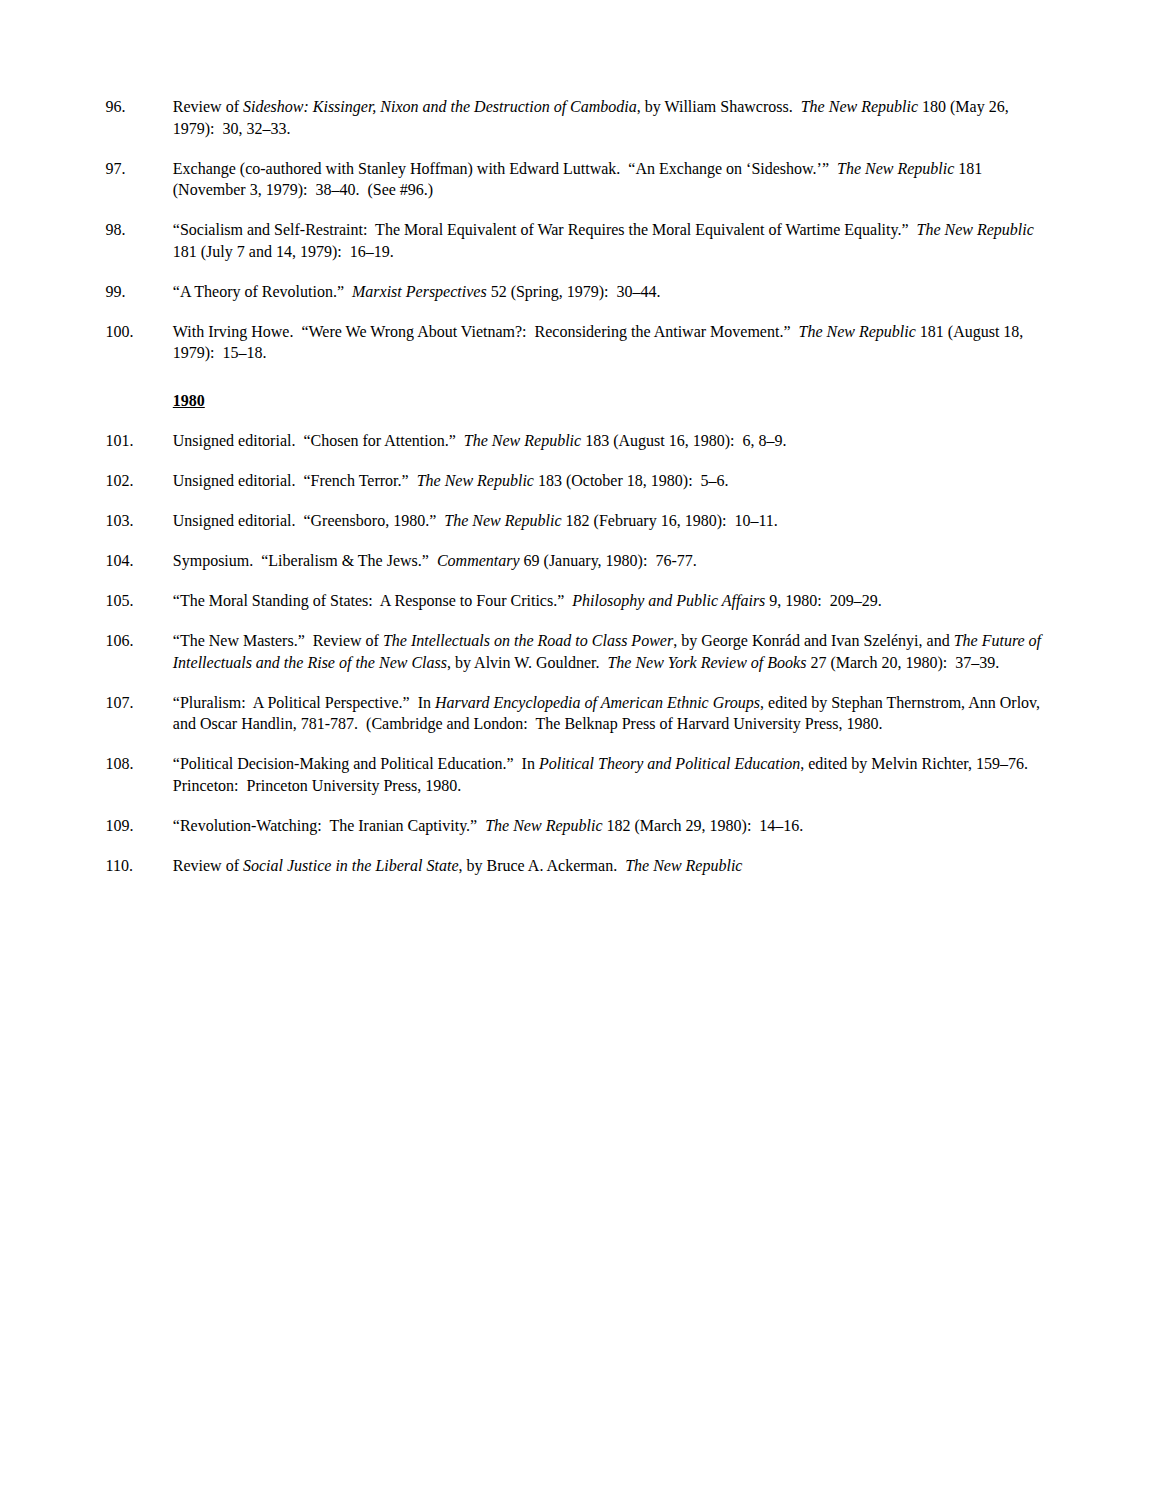96. Review of Sideshow: Kissinger, Nixon and the Destruction of Cambodia, by William Shawcross. The New Republic 180 (May 26, 1979): 30, 32–33.
97. Exchange (co-authored with Stanley Hoffman) with Edward Luttwak. “An Exchange on ‘Sideshow.’” The New Republic 181 (November 3, 1979): 38–40. (See #96.)
98. “Socialism and Self-Restraint: The Moral Equivalent of War Requires the Moral Equivalent of Wartime Equality.” The New Republic 181 (July 7 and 14, 1979): 16–19.
99. “A Theory of Revolution.” Marxist Perspectives 52 (Spring, 1979): 30–44.
100. With Irving Howe. “Were We Wrong About Vietnam?: Reconsidering the Antiwar Movement.” The New Republic 181 (August 18, 1979): 15–18.
1980
101. Unsigned editorial. “Chosen for Attention.” The New Republic 183 (August 16, 1980): 6, 8–9.
102. Unsigned editorial. “French Terror.” The New Republic 183 (October 18, 1980): 5–6.
103. Unsigned editorial. “Greensboro, 1980.” The New Republic 182 (February 16, 1980): 10–11.
104. Symposium. “Liberalism & The Jews.” Commentary 69 (January, 1980): 76-77.
105. “The Moral Standing of States: A Response to Four Critics.” Philosophy and Public Affairs 9, 1980: 209–29.
106. “The New Masters.” Review of The Intellectuals on the Road to Class Power, by George Konrád and Ivan Szelényi, and The Future of Intellectuals and the Rise of the New Class, by Alvin W. Gouldner. The New York Review of Books 27 (March 20, 1980): 37–39.
107. “Pluralism: A Political Perspective.” In Harvard Encyclopedia of American Ethnic Groups, edited by Stephan Thernstrom, Ann Orlov, and Oscar Handlin, 781-787. (Cambridge and London: The Belknap Press of Harvard University Press, 1980.
108. “Political Decision-Making and Political Education.” In Political Theory and Political Education, edited by Melvin Richter, 159–76. Princeton: Princeton University Press, 1980.
109. “Revolution-Watching: The Iranian Captivity.” The New Republic 182 (March 29, 1980): 14–16.
110. Review of Social Justice in the Liberal State, by Bruce A. Ackerman. The New Republic